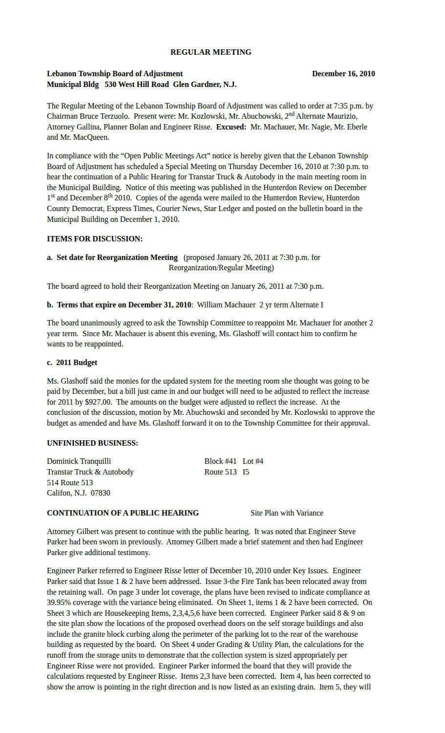REGULAR MEETING
Lebanon Township Board of Adjustment December 16, 2010
Municipal Bldg 530 West Hill Road Glen Gardner, N.J.
The Regular Meeting of the Lebanon Township Board of Adjustment was called to order at 7:35 p.m. by Chairman Bruce Terzuolo. Present were: Mr. Kozlowski, Mr. Abuchowski, 2nd Alternate Maurizio, Attorney Gallina, Planner Bolan and Engineer Risse. Excused: Mr. Machauer, Mr. Nagie, Mr. Eberle and Mr. MacQueen.
In compliance with the “Open Public Meetings Act” notice is hereby given that the Lebanon Township Board of Adjustment has scheduled a Special Meeting on Thursday December 16, 2010 at 7:30 p.m. to hear the continuation of a Public Hearing for Transtar Truck & Autobody in the main meeting room in the Municipal Building. Notice of this meeting was published in the Hunterdon Review on December 1st and December 8th 2010. Copies of the agenda were mailed to the Hunterdon Review, Hunterdon County Democrat, Express Times, Courier News, Star Ledger and posted on the bulletin board in the Municipal Building on December 1, 2010.
ITEMS FOR DISCUSSION:
a. Set date for Reorganization Meeting (proposed January 26, 2011 at 7:30 p.m. for Reorganization/Regular Meeting)
The board agreed to hold their Reorganization Meeting on January 26, 2011 at 7:30 p.m.
b. Terms that expire on December 31, 2010: William Machauer 2 yr term Alternate I
The board unanimously agreed to ask the Township Committee to reappoint Mr. Machauer for another 2 year term. Since Mr. Machauer is absent this evening, Ms. Glashoff will contact him to confirm he wants to be reappointed.
c. 2011 Budget
Ms. Glashoff said the monies for the updated system for the meeting room she thought was going to be paid by December, but a bill just came in and our budget will need to be adjusted to reflect the increase for 2011 by $927.00. The amounts on the budget were adjusted to reflect the increase. At the conclusion of the discussion, motion by Mr. Abuchowski and seconded by Mr. Kozlowski to approve the budget as amended and have Ms. Glashoff forward it on to the Township Committee for their approval.
UNFINISHED BUSINESS:
| Dominick Tranquilli | Block #41 Lot #4 | |
| Transtar Truck & Autobody | Route 513 I5 | |
| 514 Route 513 | | |
| Califon, N.J. 07830 | | |
CONTINUATION OF A PUBLIC HEARING Site Plan with Variance
Attorney Gilbert was present to continue with the public hearing. It was noted that Engineer Steve Parker had been sworn in previously. Attorney Gilbert made a brief statement and then had Engineer Parker give additional testimony.
Engineer Parker referred to Engineer Risse letter of December 10, 2010 under Key Issues. Engineer Parker said that Issue 1 & 2 have been addressed. Issue 3-the Fire Tank has been relocated away from the retaining wall. On page 3 under lot coverage, the plans have been revised to indicate compliance at 39.95% coverage with the variance being eliminated. On Sheet 1, items 1 & 2 have been corrected. On Sheet 3 which are Housekeeping Items, 2,3,4,5,6 have been corrected. Engineer Parker said 8 & 9 on the site plan show the locations of the proposed overhead doors on the self storage buildings and also include the granite block curbing along the perimeter of the parking lot to the rear of the warehouse building as requested by the board. On Sheet 4 under Grading & Utility Plan, the calculations for the runoff from the storage units to demonstrate that the collection system is sized appropriately per Engineer Risse were not provided. Engineer Parker informed the board that they will provide the calculations requested by Engineer Risse. Items 2,3 have been corrected. Item 4, has been corrected to show the arrow is pointing in the right direction and is now listed as an existing drain. Item 5, they will